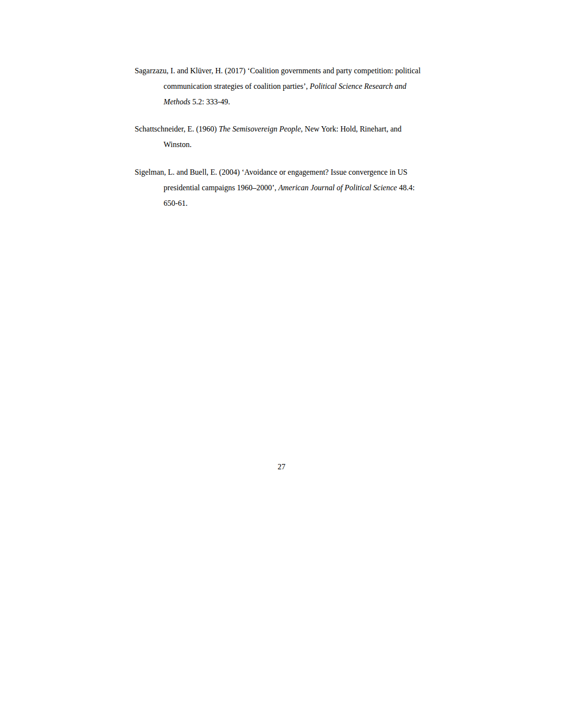Sagarzazu, I. and Klüver, H. (2017) ‘Coalition governments and party competition: political communication strategies of coalition parties’, Political Science Research and Methods 5.2: 333-49.
Schattschneider, E. (1960) The Semisovereign People, New York: Hold, Rinehart, and Winston.
Sigelman, L. and Buell, E. (2004) ‘Avoidance or engagement? Issue convergence in US presidential campaigns 1960–2000’, American Journal of Political Science 48.4: 650-61.
27